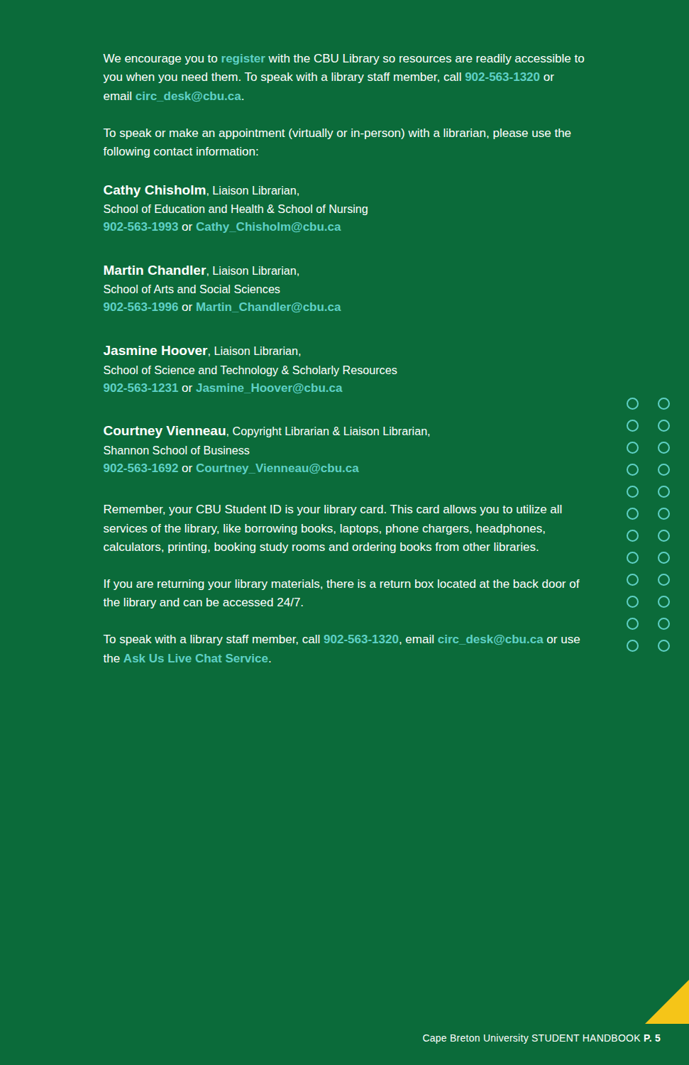We encourage you to register with the CBU Library so resources are readily accessible to you when you need them. To speak with a library staff member, call 902-563-1320 or email circ_desk@cbu.ca.
To speak or make an appointment (virtually or in-person) with a librarian, please use the following contact information:
Cathy Chisholm, Liaison Librarian, School of Education and Health & School of Nursing 902-563-1993 or Cathy_Chisholm@cbu.ca
Martin Chandler, Liaison Librarian, School of Arts and Social Sciences 902-563-1996 or Martin_Chandler@cbu.ca
Jasmine Hoover, Liaison Librarian, School of Science and Technology & Scholarly Resources 902-563-1231 or Jasmine_Hoover@cbu.ca
Courtney Vienneau, Copyright Librarian & Liaison Librarian, Shannon School of Business 902-563-1692 or Courtney_Vienneau@cbu.ca
Remember, your CBU Student ID is your library card. This card allows you to utilize all services of the library, like borrowing books, laptops, phone chargers, headphones, calculators, printing, booking study rooms and ordering books from other libraries.
If you are returning your library materials, there is a return box located at the back door of the library and can be accessed 24/7.
To speak with a library staff member, call 902-563-1320, email circ_desk@cbu.ca or use the Ask Us Live Chat Service.
Cape Breton University STUDENT HANDBOOK P. 5